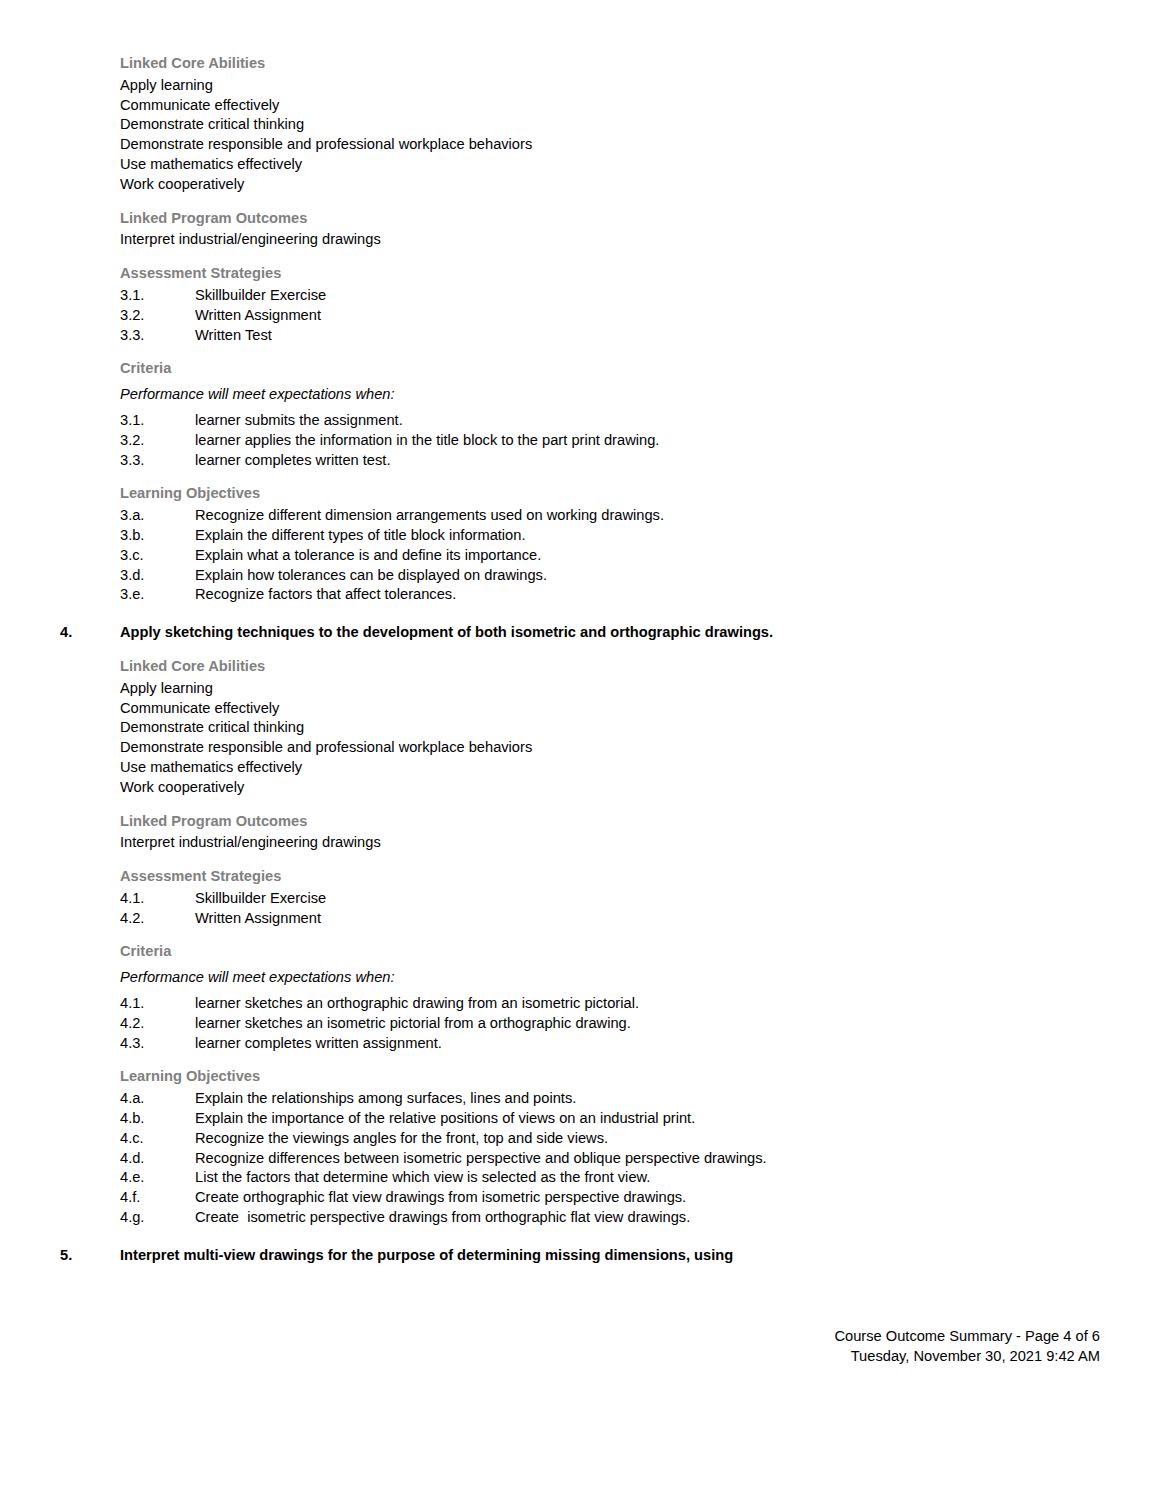Linked Core Abilities
Apply learning
Communicate effectively
Demonstrate critical thinking
Demonstrate responsible and professional workplace behaviors
Use mathematics effectively
Work cooperatively
Linked Program Outcomes
Interpret industrial/engineering drawings
Assessment Strategies
| 3.1. | Skillbuilder Exercise |
| 3.2. | Written Assignment |
| 3.3. | Written Test |
Criteria
Performance will meet expectations when:
| 3.1. | learner submits the assignment. |
| 3.2. | learner applies the information in the title block to the part print drawing. |
| 3.3. | learner completes written test. |
Learning Objectives
| 3.a. | Recognize different dimension arrangements used on working drawings. |
| 3.b. | Explain the different types of title block information. |
| 3.c. | Explain what a tolerance is and define its importance. |
| 3.d. | Explain how tolerances can be displayed on drawings. |
| 3.e. | Recognize factors that affect tolerances. |
4.
Apply sketching techniques to the development of both isometric and orthographic drawings.
Linked Core Abilities
Apply learning
Communicate effectively
Demonstrate critical thinking
Demonstrate responsible and professional workplace behaviors
Use mathematics effectively
Work cooperatively
Linked Program Outcomes
Interpret industrial/engineering drawings
Assessment Strategies
| 4.1. | Skillbuilder Exercise |
| 4.2. | Written Assignment |
Criteria
Performance will meet expectations when:
| 4.1. | learner sketches an orthographic drawing from an isometric pictorial. |
| 4.2. | learner sketches an isometric pictorial from a orthographic drawing. |
| 4.3. | learner completes written assignment. |
Learning Objectives
| 4.a. | Explain the relationships among surfaces, lines and points. |
| 4.b. | Explain the importance of the relative positions of views on an industrial print. |
| 4.c. | Recognize the viewings angles for the front, top and side views. |
| 4.d. | Recognize differences between isometric perspective and oblique perspective drawings. |
| 4.e. | List the factors that determine which view is selected as the front view. |
| 4.f. | Create orthographic flat view drawings from isometric perspective drawings. |
| 4.g. | Create isometric perspective drawings from orthographic flat view drawings. |
5.
Interpret multi-view drawings for the purpose of determining missing dimensions, using
Course Outcome Summary - Page 4 of 6
Tuesday, November 30, 2021 9:42 AM